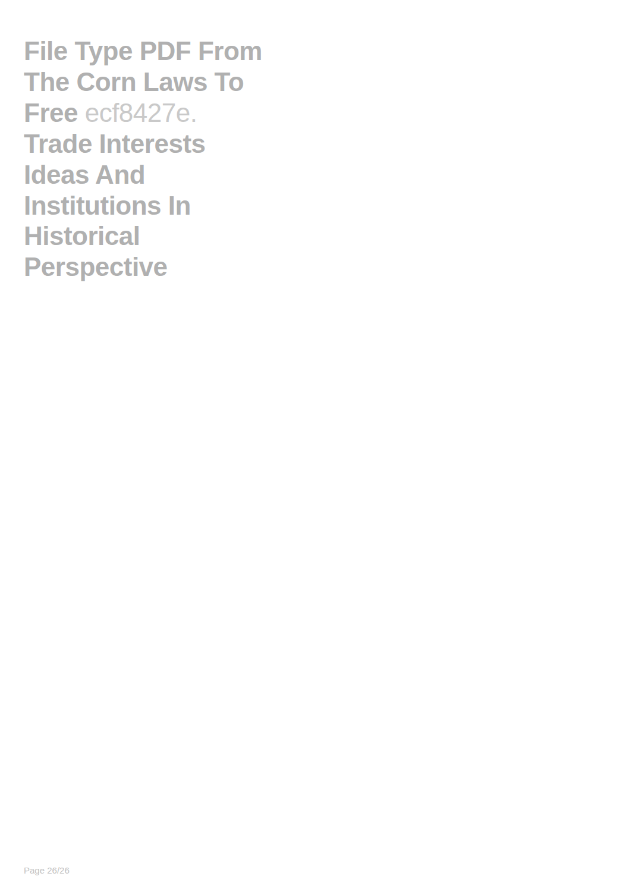File Type PDF From The Corn Laws To Free ecf8427e. Trade Interests Ideas And Institutions In Historical Perspective
Page 26/26